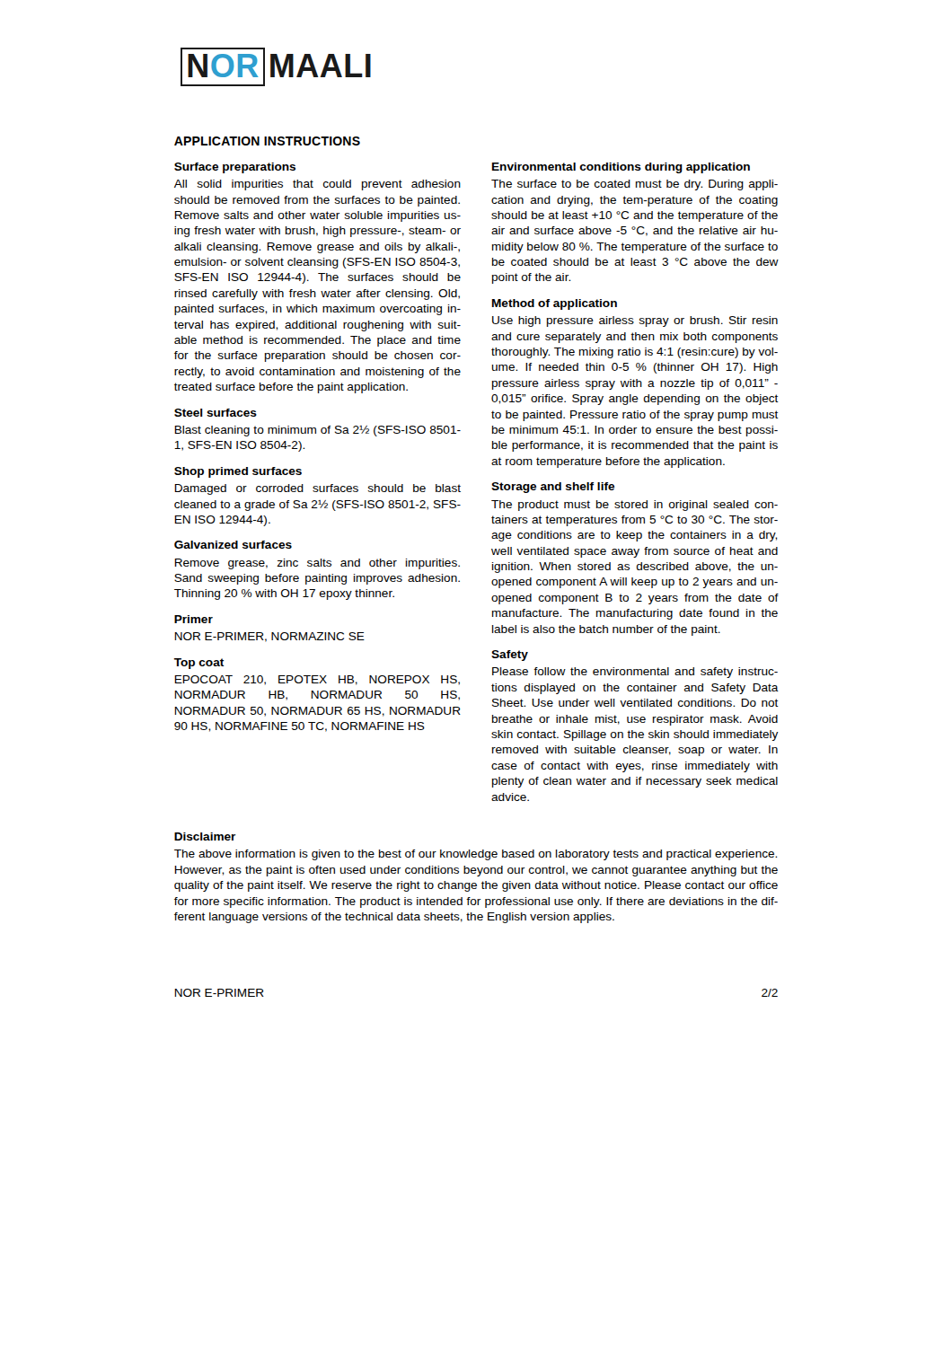NOR MAALI
APPLICATION INSTRUCTIONS
Surface preparations
All solid impurities that could prevent adhesion should be removed from the surfaces to be painted. Remove salts and other water soluble impurities using fresh water with brush, high pressure-, steam- or alkali cleansing. Remove grease and oils by alkali-, emulsion- or solvent cleansing (SFS-EN ISO 8504-3, SFS-EN ISO 12944-4). The surfaces should be rinsed carefully with fresh water after clensing. Old, painted surfaces, in which maximum overcoating interval has expired, additional roughening with suitable method is recommended. The place and time for the surface preparation should be chosen correctly, to avoid contamination and moistening of the treated surface before the paint application.
Steel surfaces
Blast cleaning to minimum of Sa 2½ (SFS-ISO 8501-1, SFS-EN ISO 8504-2).
Shop primed surfaces
Damaged or corroded surfaces should be blast cleaned to a grade of Sa 2½ (SFS-ISO 8501-2, SFS-EN ISO 12944-4).
Galvanized surfaces
Remove grease, zinc salts and other impurities. Sand sweeping before painting improves adhesion. Thinning 20 % with OH 17 epoxy thinner.
Primer
NOR E-PRIMER, NORMAZINC SE
Top coat
EPOCOAT 210, EPOTEX HB, NOREPOX HS, NORMADUR HB, NORMADUR 50 HS, NORMADUR 50, NORMADUR 65 HS, NORMADUR 90 HS, NORMAFINE 50 TC, NORMAFINE HS
Environmental conditions during application
The surface to be coated must be dry. During application and drying, the tem-perature of the coating should be at least +10 °C and the temperature of the air and surface above -5 °C, and the relative air humidity below 80 %. The temperature of the surface to be coated should be at least 3 °C above the dew point of the air.
Method of application
Use high pressure airless spray or brush. Stir resin and cure separately and then mix both components thoroughly. The mixing ratio is 4:1 (resin:cure) by volume. If needed thin 0-5 % (thinner OH 17). High pressure airless spray with a nozzle tip of 0,011” - 0,015” orifice. Spray angle depending on the object to be painted. Pressure ratio of the spray pump must be minimum 45:1. In order to ensure the best possible performance, it is recommended that the paint is at room temperature before the application.
Storage and shelf life
The product must be stored in original sealed containers at temperatures from 5 °C to 30 °C. The storage conditions are to keep the containers in a dry, well ventilated space away from source of heat and ignition. When stored as described above, the unopened component A will keep up to 2 years and unopened component B to 2 years from the date of manufacture. The manufacturing date found in the label is also the batch number of the paint.
Safety
Please follow the environmental and safety instructions displayed on the container and Safety Data Sheet. Use under well ventilated conditions. Do not breathe or inhale mist, use respirator mask. Avoid skin contact. Spillage on the skin should immediately removed with suitable cleanser, soap or water. In case of contact with eyes, rinse immediately with plenty of clean water and if necessary seek medical advice.
Disclaimer
The above information is given to the best of our knowledge based on laboratory tests and practical experience. However, as the paint is often used under conditions beyond our control, we cannot guarantee anything but the quality of the paint itself. We reserve the right to change the given data without notice. Please contact our office for more specific information. The product is intended for professional use only. If there are deviations in the different language versions of the technical data sheets, the English version applies.
NOR E-PRIMER
2/2